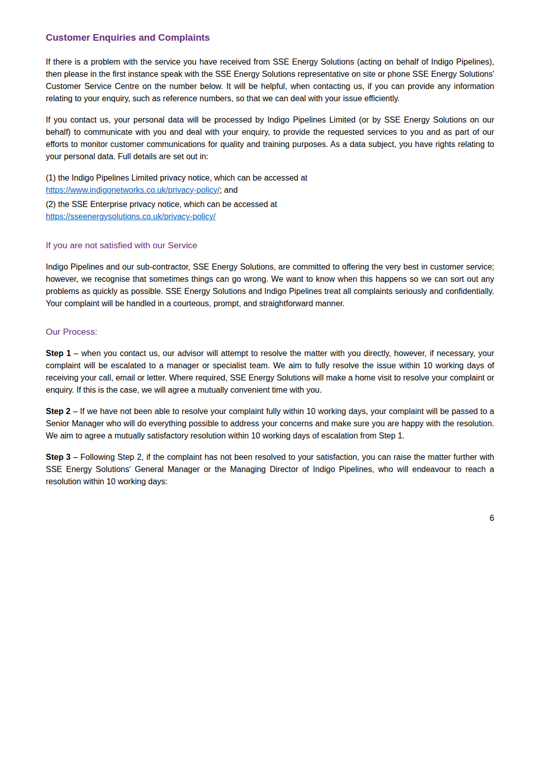Customer Enquiries and Complaints
If there is a problem with the service you have received from SSE Energy Solutions (acting on behalf of Indigo Pipelines), then please in the first instance speak with the SSE Energy Solutions representative on site or phone SSE Energy Solutions' Customer Service Centre on the number below. It will be helpful, when contacting us, if you can provide any information relating to your enquiry, such as reference numbers, so that we can deal with your issue efficiently.
If you contact us, your personal data will be processed by Indigo Pipelines Limited (or by SSE Energy Solutions on our behalf) to communicate with you and deal with your enquiry, to provide the requested services to you and as part of our efforts to monitor customer communications for quality and training purposes. As a data subject, you have rights relating to your personal data. Full details are set out in:
(1) the Indigo Pipelines Limited privacy notice, which can be accessed at
https://www.indigonetworks.co.uk/privacy-policy/; and
(2) the SSE Enterprise privacy notice, which can be accessed at
https://sseenergysolutions.co.uk/privacy-policy/
If you are not satisfied with our Service
Indigo Pipelines and our sub-contractor, SSE Energy Solutions, are committed to offering the very best in customer service; however, we recognise that sometimes things can go wrong. We want to know when this happens so we can sort out any problems as quickly as possible. SSE Energy Solutions and Indigo Pipelines treat all complaints seriously and confidentially. Your complaint will be handled in a courteous, prompt, and straightforward manner.
Our Process:
Step 1 – when you contact us, our advisor will attempt to resolve the matter with you directly, however, if necessary, your complaint will be escalated to a manager or specialist team. We aim to fully resolve the issue within 10 working days of receiving your call, email or letter. Where required, SSE Energy Solutions will make a home visit to resolve your complaint or enquiry. If this is the case, we will agree a mutually convenient time with you.
Step 2 – If we have not been able to resolve your complaint fully within 10 working days, your complaint will be passed to a Senior Manager who will do everything possible to address your concerns and make sure you are happy with the resolution. We aim to agree a mutually satisfactory resolution within 10 working days of escalation from Step 1.
Step 3 – Following Step 2, if the complaint has not been resolved to your satisfaction, you can raise the matter further with SSE Energy Solutions' General Manager or the Managing Director of Indigo Pipelines, who will endeavour to reach a resolution within 10 working days:
6